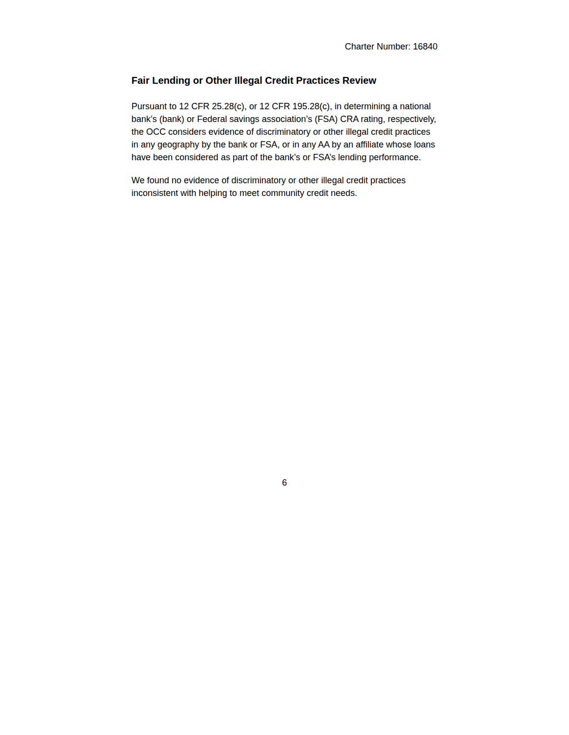Charter Number: 16840
Fair Lending or Other Illegal Credit Practices Review
Pursuant to 12 CFR 25.28(c), or 12 CFR 195.28(c), in determining a national bank’s (bank) or Federal savings association’s (FSA) CRA rating, respectively, the OCC considers evidence of discriminatory or other illegal credit practices in any geography by the bank or FSA, or in any AA by an affiliate whose loans have been considered as part of the bank’s or FSA’s lending performance.
We found no evidence of discriminatory or other illegal credit practices inconsistent with helping to meet community credit needs.
6